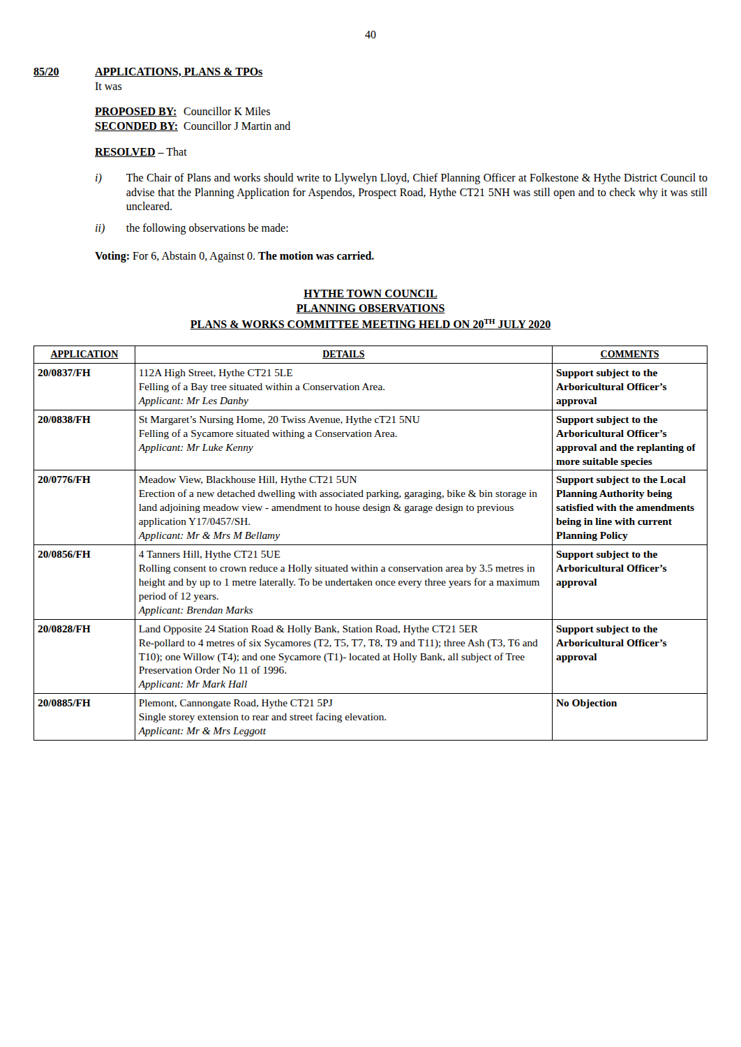40
85/20
APPLICATIONS, PLANS & TPOs
It was
| PROPOSED BY: | Councillor K Miles |
| SECONDED BY: | Councillor J Martin and |
RESOLVED – That
i) The Chair of Plans and works should write to Llywelyn Lloyd, Chief Planning Officer at Folkestone & Hythe District Council to advise that the Planning Application for Aspendos, Prospect Road, Hythe CT21 5NH was still open and to check why it was still uncleared.
ii) the following observations be made:
Voting: For 6, Abstain 0, Against 0. The motion was carried.
HYTHE TOWN COUNCIL
PLANNING OBSERVATIONS
PLANS & WORKS COMMITTEE MEETING HELD ON 20TH JULY 2020
| APPLICATION | DETAILS | COMMENTS |
| --- | --- | --- |
| 20/0837/FH | 112A High Street, Hythe CT21 5LE Felling of a Bay tree situated within a Conservation Area. Applicant: Mr Les Danby | Support subject to the Arboricultural Officer’s approval |
| 20/0838/FH | St Margaret’s Nursing Home, 20 Twiss Avenue, Hythe cT21 5NU Felling of a Sycamore situated withing a Conservation Area. Applicant: Mr Luke Kenny | Support subject to the Arboricultural Officer’s approval and the replanting of more suitable species |
| 20/0776/FH | Meadow View, Blackhouse Hill, Hythe CT21 5UN Erection of a new detached dwelling with associated parking, garaging, bike & bin storage in land adjoining meadow view - amendment to house design & garage design to previous application Y17/0457/SH. Applicant: Mr & Mrs M Bellamy | Support subject to the Local Planning Authority being satisfied with the amendments being in line with current Planning Policy |
| 20/0856/FH | 4 Tanners Hill, Hythe CT21 5UE Rolling consent to crown reduce a Holly situated within a conservation area by 3.5 metres in height and by up to 1 metre laterally. To be undertaken once every three years for a maximum period of 12 years. Applicant: Brendan Marks | Support subject to the Arboricultural Officer’s approval |
| 20/0828/FH | Land Opposite 24 Station Road & Holly Bank, Station Road, Hythe CT21 5ER Re-pollard to 4 metres of six Sycamores (T2, T5, T7, T8, T9 and T11); three Ash (T3, T6 and T10); one Willow (T4); and one Sycamore (T1)- located at Holly Bank, all subject of Tree Preservation Order No 11 of 1996. Applicant: Mr Mark Hall | Support subject to the Arboricultural Officer’s approval |
| 20/0885/FH | Plemont, Cannongate Road, Hythe CT21 5PJ Single storey extension to rear and street facing elevation. Applicant: Mr & Mrs Leggott | No Objection |